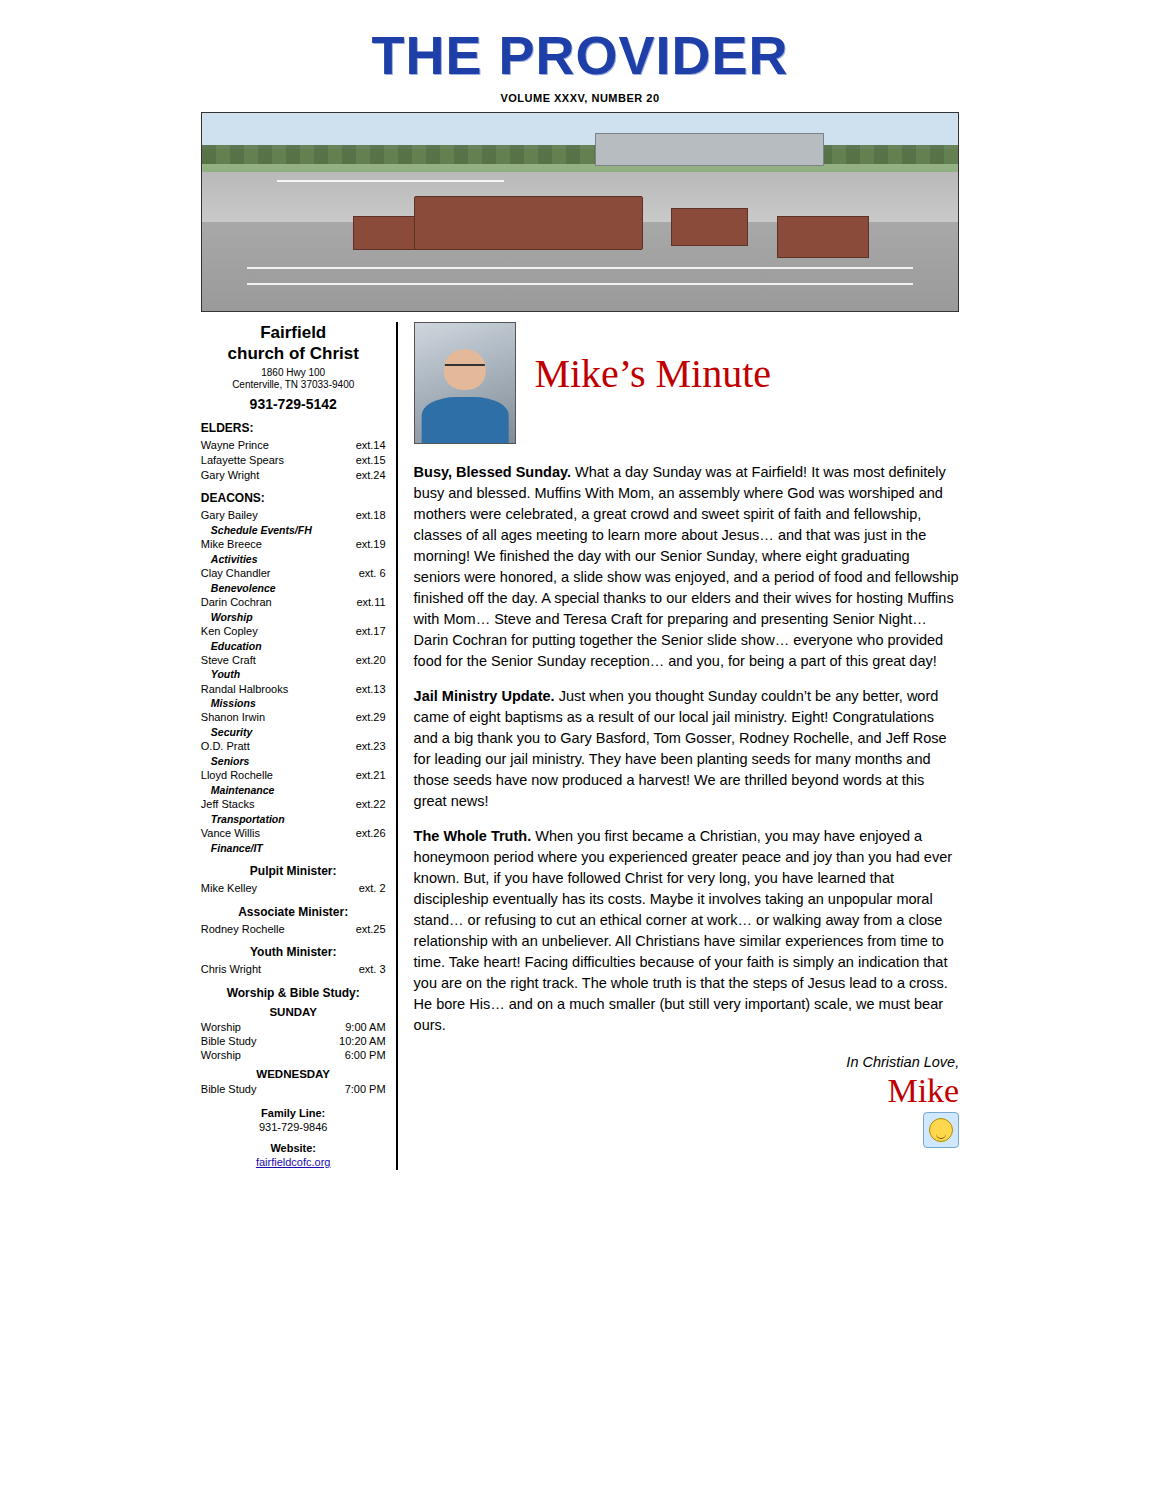THE PROVIDER
VOLUME XXXV, NUMBER 20
Fairfield
church of Christ
1860 Hwy 100
Centerville, TN 37033-9400
931-729-5142
ELDERS:
| Wayne Prince | ext.14 |
| Lafayette Spears | ext.15 |
| Gary Wright | ext.24 |
DEACONS:
| Gary Bailey | ext.18 |
| Schedule Events/FH |
| Mike Breece | ext.19 |
| Activities |
| Clay Chandler | ext. 6 |
| Benevolence |
| Darin Cochran | ext.11 |
| Worship |
| Ken Copley | ext.17 |
| Education |
| Steve Craft | ext.20 |
| Youth |
| Randal Halbrooks | ext.13 |
| Missions |
| Shanon Irwin | ext.29 |
| Security |
| O.D. Pratt | ext.23 |
| Seniors |
| Lloyd Rochelle | ext.21 |
| Maintenance |
| Jeff Stacks | ext.22 |
| Transportation |
| Vance Willis | ext.26 |
| Finance/IT |
Pulpit Minister:
| Mike Kelley | ext. 2 |
Associate Minister:
| Rodney Rochelle | ext.25 |
Youth Minister:
| Chris Wright | ext. 3 |
Worship & Bible Study:
SUNDAY
| Worship | 9:00 AM |
| Bible Study | 10:20 AM |
| Worship | 6:00 PM |
WEDNESDAY
| Bible Study | 7:00 PM |
Family Line: 931-729-9846
Website:
fairfieldcofc.org
Mike’s Minute
Busy, Blessed Sunday. What a day Sunday was at Fairfield! It was most definitely busy and blessed. Muffins With Mom, an assembly where God was worshiped and mothers were celebrated, a great crowd and sweet spirit of faith and fellowship, classes of all ages meeting to learn more about Jesus… and that was just in the morning! We finished the day with our Senior Sunday, where eight graduating seniors were honored, a slide show was enjoyed, and a period of food and fellowship finished off the day. A special thanks to our elders and their wives for hosting Muffins with Mom… Steve and Teresa Craft for preparing and presenting Senior Night… Darin Cochran for putting together the Senior slide show… everyone who provided food for the Senior Sunday reception… and you, for being a part of this great day!
Jail Ministry Update. Just when you thought Sunday couldn’t be any better, word came of eight baptisms as a result of our local jail ministry. Eight! Congratulations and a big thank you to Gary Basford, Tom Gosser, Rodney Rochelle, and Jeff Rose for leading our jail ministry. They have been planting seeds for many months and those seeds have now produced a harvest! We are thrilled beyond words at this great news!
The Whole Truth. When you first became a Christian, you may have enjoyed a honeymoon period where you experienced greater peace and joy than you had ever known. But, if you have followed Christ for very long, you have learned that discipleship eventually has its costs. Maybe it involves taking an unpopular moral stand… or refusing to cut an ethical corner at work… or walking away from a close relationship with an unbeliever. All Christians have similar experiences from time to time. Take heart! Facing difficulties because of your faith is simply an indication that you are on the right track. The whole truth is that the steps of Jesus lead to a cross. He bore His… and on a much smaller (but still very important) scale, we must bear ours.
In Christian Love,
Mike